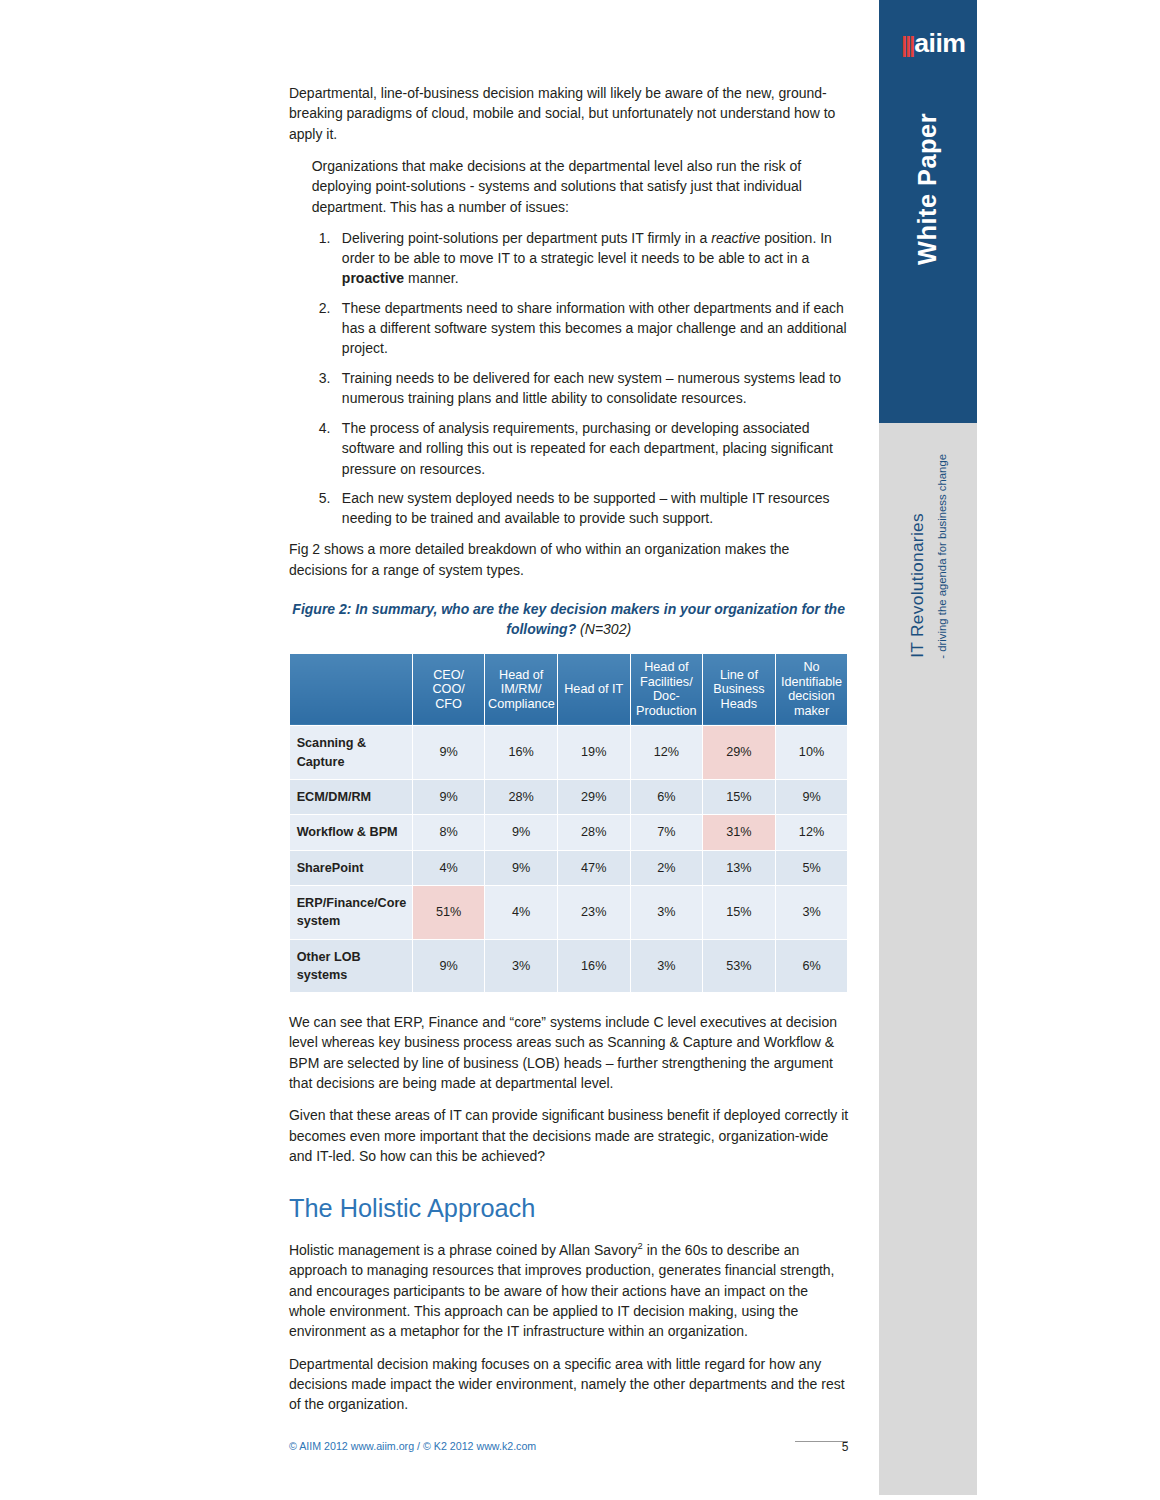|||aiim
White Paper
IT Revolutionaries- driving the agenda for business change
Departmental, line-of-business decision making will likely be aware of the new, ground-breaking paradigms of cloud, mobile and social, but unfortunately not understand how to apply it.
Organizations that make decisions at the departmental level also run the risk of deploying point-solutions - systems and solutions that satisfy just that individual department. This has a number of issues:
Delivering point-solutions per department puts IT firmly in a reactive position. In order to be able to move IT to a strategic level it needs to be able to act in a proactive manner.
These departments need to share information with other departments and if each has a different software system this becomes a major challenge and an additional project.
Training needs to be delivered for each new system – numerous systems lead to numerous training plans and little ability to consolidate resources.
The process of analysis requirements, purchasing or developing associated software and rolling this out is repeated for each department, placing significant pressure on resources.
Each new system deployed needs to be supported – with multiple IT resources needing to be trained and available to provide such support.
Fig 2 shows a more detailed breakdown of who within an organization makes the decisions for a range of system types.
Figure 2: In summary, who are the key decision makers in your organization for the following? (N=302)
| | CEO/ COO/ CFO | Head of IM/RM/ Compliance | Head of IT | Head of Facilities/ Doc- Production | Line of Business Heads | No Identifiable decision maker |
| --- | --- | --- | --- | --- | --- | --- |
| Scanning & Capture | 9% | 16% | 19% | 12% | 29% | 10% |
| ECM/DM/RM | 9% | 28% | 29% | 6% | 15% | 9% |
| Workflow & BPM | 8% | 9% | 28% | 7% | 31% | 12% |
| SharePoint | 4% | 9% | 47% | 2% | 13% | 5% |
| ERP/Finance/Core system | 51% | 4% | 23% | 3% | 15% | 3% |
| Other LOB systems | 9% | 3% | 16% | 3% | 53% | 6% |
We can see that ERP, Finance and “core” systems include C level executives at decision level whereas key business process areas such as Scanning & Capture and Workflow & BPM are selected by line of business (LOB) heads – further strengthening the argument that decisions are being made at departmental level.
Given that these areas of IT can provide significant business benefit if deployed correctly it becomes even more important that the decisions made are strategic, organization-wide and IT-led. So how can this be achieved?
The Holistic Approach
Holistic management is a phrase coined by Allan Savory2 in the 60s to describe an approach to managing resources that improves production, generates financial strength, and encourages participants to be aware of how their actions have an impact on the whole environment. This approach can be applied to IT decision making, using the environment as a metaphor for the IT infrastructure within an organization.
Departmental decision making focuses on a specific area with little regard for how any decisions made impact the wider environment, namely the other departments and the rest of the organization.
© AIIM 2012 www.aiim.org / © K2 2012 www.k2.com 5